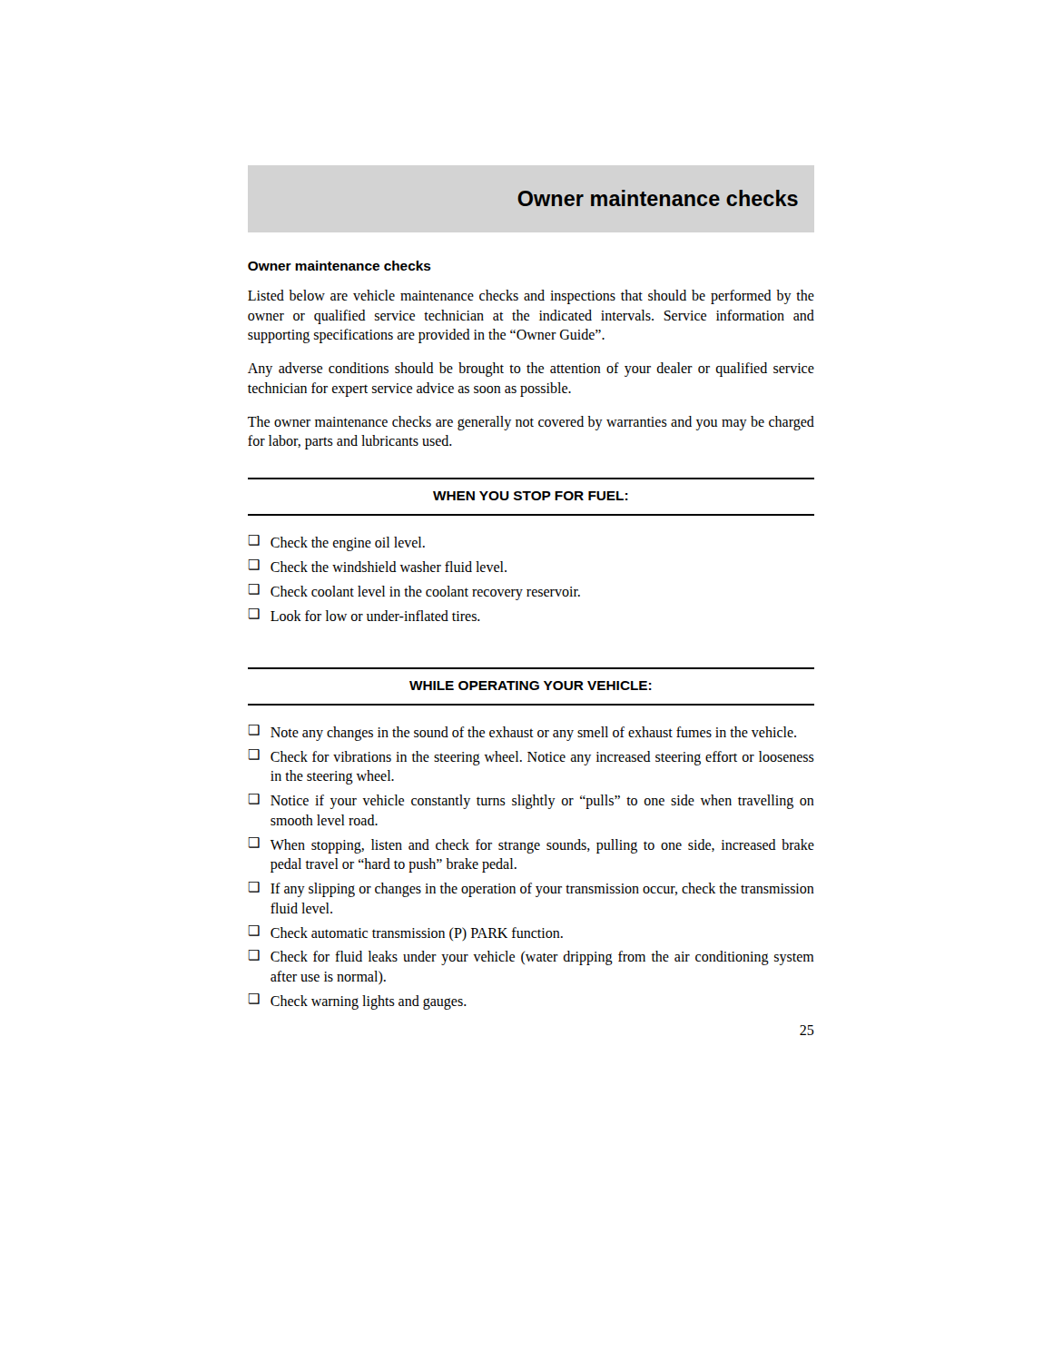Owner maintenance checks
Owner maintenance checks
Listed below are vehicle maintenance checks and inspections that should be performed by the owner or qualified service technician at the indicated intervals. Service information and supporting specifications are provided in the “Owner Guide”.
Any adverse conditions should be brought to the attention of your dealer or qualified service technician for expert service advice as soon as possible.
The owner maintenance checks are generally not covered by warranties and you may be charged for labor, parts and lubricants used.
WHEN YOU STOP FOR FUEL:
Check the engine oil level.
Check the windshield washer fluid level.
Check coolant level in the coolant recovery reservoir.
Look for low or under-inflated tires.
WHILE OPERATING YOUR VEHICLE:
Note any changes in the sound of the exhaust or any smell of exhaust fumes in the vehicle.
Check for vibrations in the steering wheel. Notice any increased steering effort or looseness in the steering wheel.
Notice if your vehicle constantly turns slightly or “pulls” to one side when travelling on smooth level road.
When stopping, listen and check for strange sounds, pulling to one side, increased brake pedal travel or “hard to push” brake pedal.
If any slipping or changes in the operation of your transmission occur, check the transmission fluid level.
Check automatic transmission (P) PARK function.
Check for fluid leaks under your vehicle (water dripping from the air conditioning system after use is normal).
Check warning lights and gauges.
25